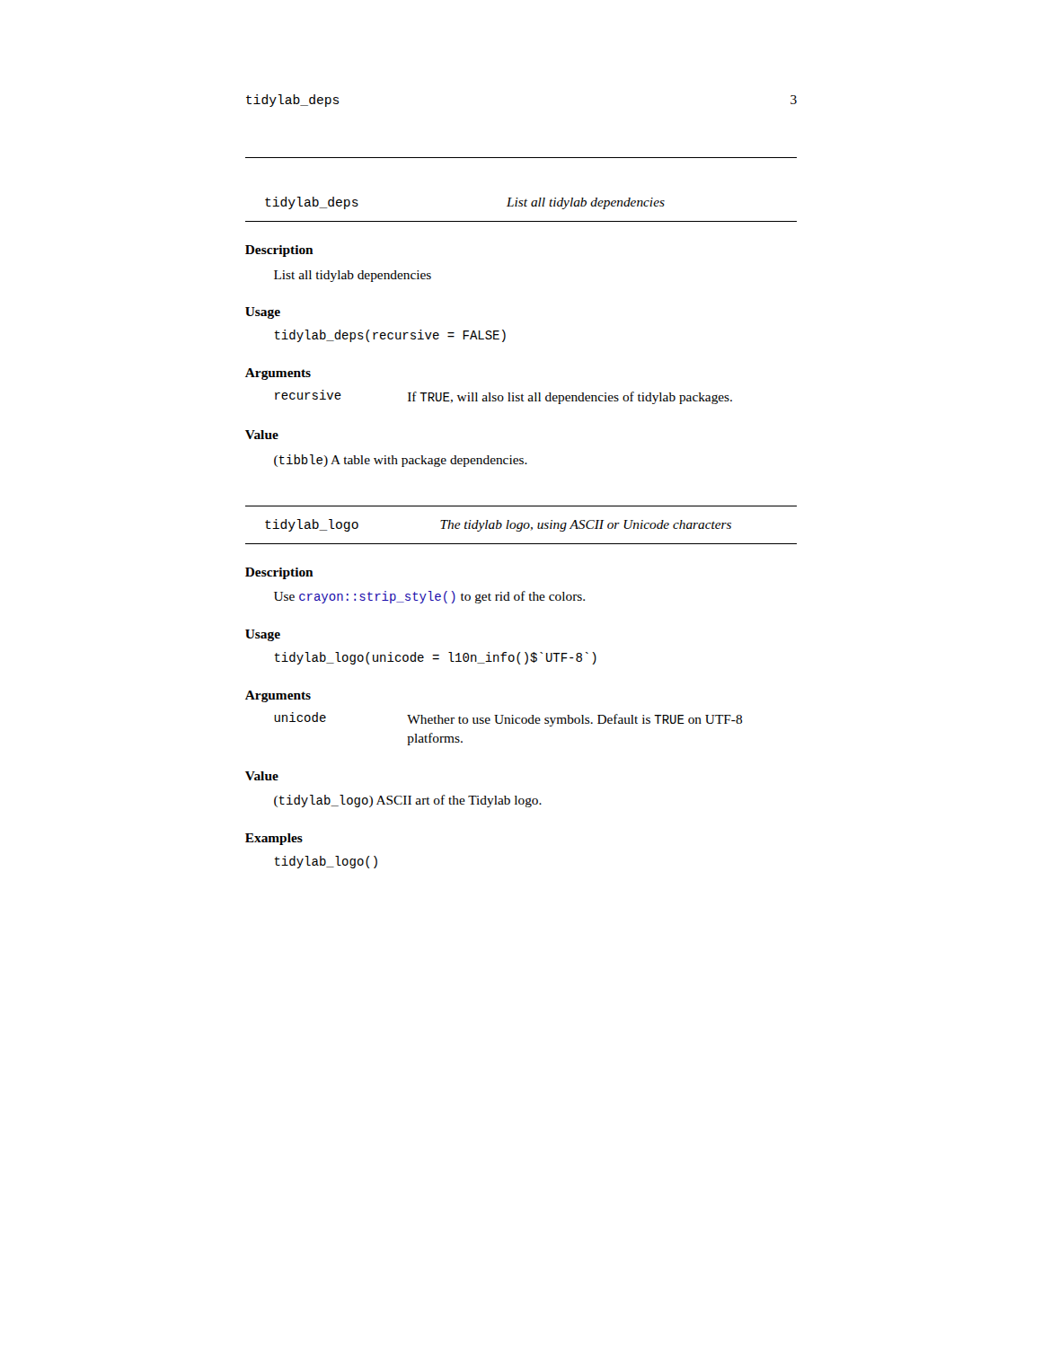tidylab_deps
3
tidylab_deps
List all tidylab dependencies
Description
List all tidylab dependencies
Usage
tidylab_deps(recursive = FALSE)
Arguments
recursive
If TRUE, will also list all dependencies of tidylab packages.
Value
(tibble) A table with package dependencies.
tidylab_logo
The tidylab logo, using ASCII or Unicode characters
Description
Use crayon::strip_style() to get rid of the colors.
Usage
tidylab_logo(unicode = l10n_info()$`UTF-8`)
Arguments
unicode
Whether to use Unicode symbols. Default is TRUE on UTF-8 platforms.
Value
(tidylab_logo) ASCII art of the Tidylab logo.
Examples
tidylab_logo()